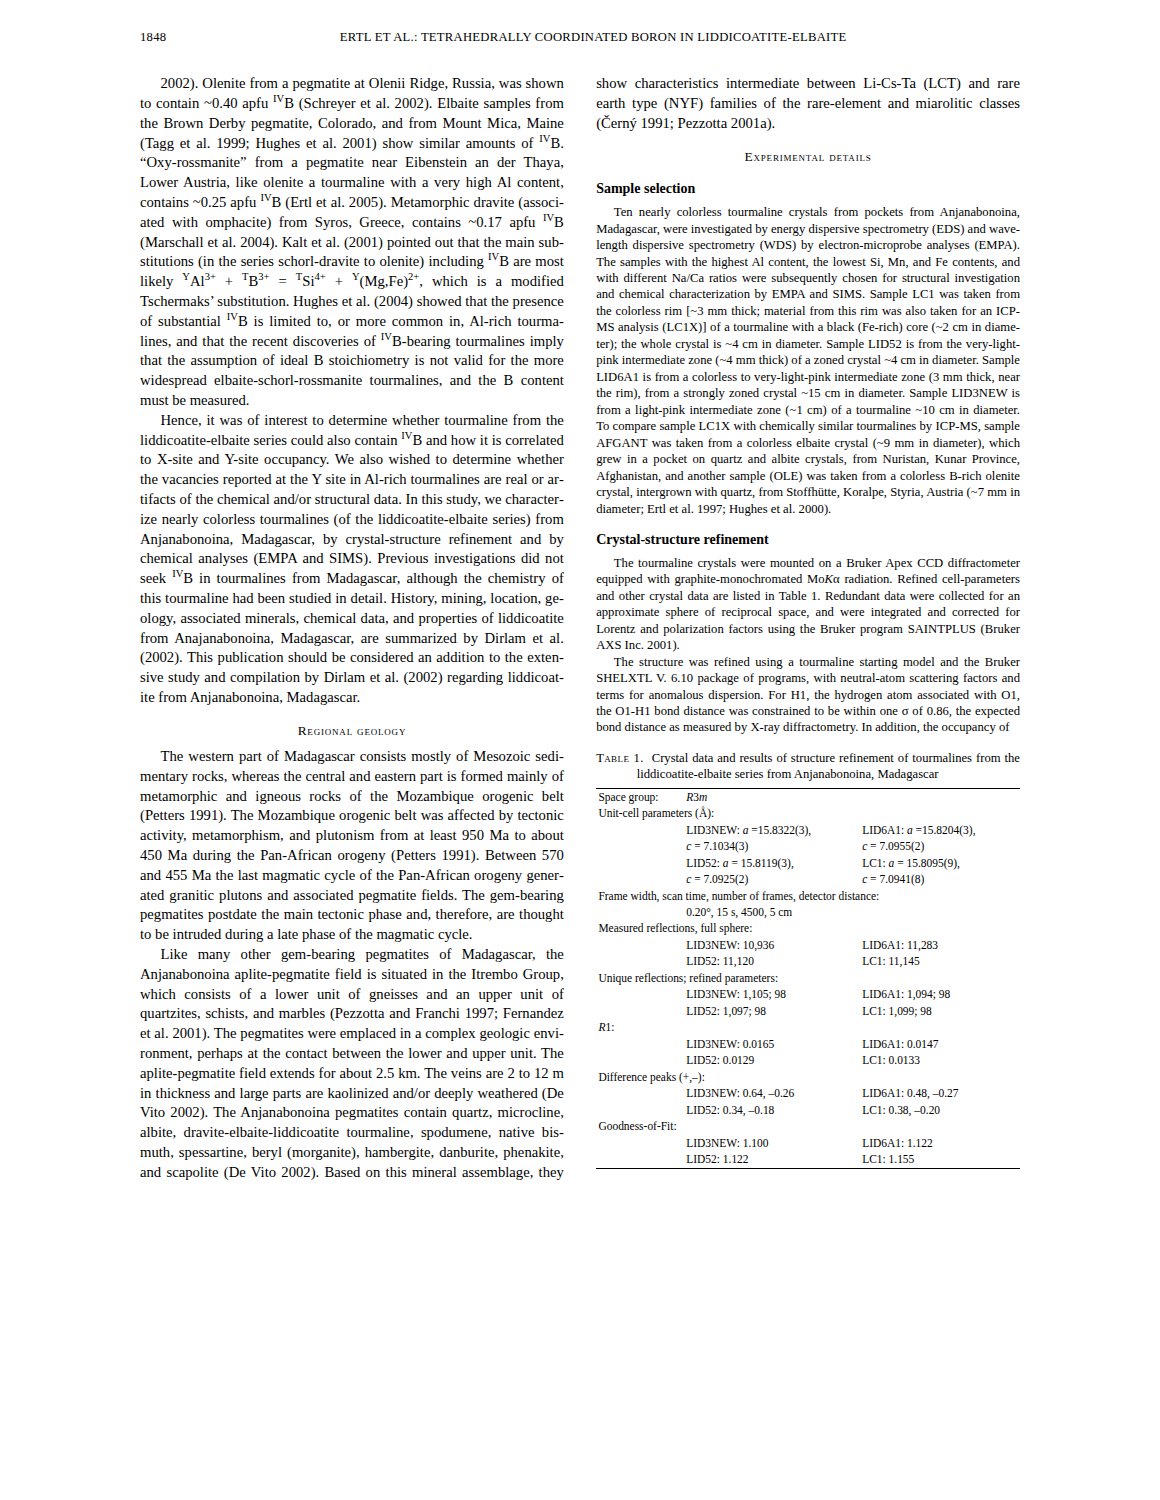1848 Ertl et al.: Tetrahedrally coordinated boron in liddicoatite-elbaite
2002). Olenite from a pegmatite at Olenii Ridge, Russia, was shown to contain ~0.40 apfu IVB (Schreyer et al. 2002). Elbaite samples from the Brown Derby pegmatite, Colorado, and from Mount Mica, Maine (Tagg et al. 1999; Hughes et al. 2001) show similar amounts of IVB. “Oxy-rossmanite” from a pegmatite near Eibenstein an der Thaya, Lower Austria, like olenite a tourmaline with a very high Al content, contains ~0.25 apfu IVB (Ertl et al. 2005). Metamorphic dravite (associated with omphacite) from Syros, Greece, contains ~0.17 apfu IVB (Marschall et al. 2004). Kalt et al. (2001) pointed out that the main substitutions (in the series schorl-dravite to olenite) including IVB are most likely YAl3+ + TB3+ = TSi4+ + Y(Mg,Fe)2+, which is a modified Tschermaks’ substitution. Hughes et al. (2004) showed that the presence of substantial IVB is limited to, or more common in, Al-rich tourmalines, and that the recent discoveries of IVB-bearing tourmalines imply that the assumption of ideal B stoichiometry is not valid for the more widespread elbaite-schorl-rossmanite tourmalines, and the B content must be measured.
Hence, it was of interest to determine whether tourmaline from the liddicoatite-elbaite series could also contain IVB and how it is correlated to X-site and Y-site occupancy. We also wished to determine whether the vacancies reported at the Y site in Al-rich tourmalines are real or artifacts of the chemical and/or structural data. In this study, we characterize nearly colorless tourmalines (of the liddicoatite-elbaite series) from Anjanabonoina, Madagascar, by crystal-structure refinement and by chemical analyses (EMPA and SIMS). Previous investigations did not seek IVB in tourmalines from Madagascar, although the chemistry of this tourmaline had been studied in detail. History, mining, location, geology, associated minerals, chemical data, and properties of liddicoatite from Anajanabonoina, Madagascar, are summarized by Dirlam et al. (2002). This publication should be considered an addition to the extensive study and compilation by Dirlam et al. (2002) regarding liddicoatite from Anjanabonoina, Madagascar.
Regional geology
The western part of Madagascar consists mostly of Mesozoic sedimentary rocks, whereas the central and eastern part is formed mainly of metamorphic and igneous rocks of the Mozambique orogenic belt (Petters 1991). The Mozambique orogenic belt was affected by tectonic activity, metamorphism, and plutonism from at least 950 Ma to about 450 Ma during the Pan-African orogeny (Petters 1991). Between 570 and 455 Ma the last magmatic cycle of the Pan-African orogeny generated granitic plutons and associated pegmatite fields. The gem-bearing pegmatites postdate the main tectonic phase and, therefore, are thought to be intruded during a late phase of the magmatic cycle.
Like many other gem-bearing pegmatites of Madagascar, the Anjanabonoina aplite-pegmatite field is situated in the Itrembo Group, which consists of a lower unit of gneisses and an upper unit of quartzites, schists, and marbles (Pezzotta and Franchi 1997; Fernandez et al. 2001). The pegmatites were emplaced in a complex geologic environment, perhaps at the contact between the lower and upper unit. The aplite-pegmatite field extends for about 2.5 km. The veins are 2 to 12 m in thickness and large parts are kaolinized and/or deeply weathered (De Vito 2002). The Anjanabonoina pegmatites contain quartz, microcline, albite, dravite-elbaite-liddicoatite tourmaline, spodumene, native bismuth, spessartine, beryl (morganite), hambergite, danburite, phenakite, and scapolite (De Vito 2002). Based on this mineral assemblage, they show characteristics intermediate between Li-Cs-Ta (LCT) and rare earth type (NYF) families of the rare-element and miarolitic classes (Černý 1991; Pezzotta 2001a).
Experimental details
Sample selection
Ten nearly colorless tourmaline crystals from pockets from Anjanabonoina, Madagascar, were investigated by energy dispersive spectrometry (EDS) and wavelength dispersive spectrometry (WDS) by electron-microprobe analyses (EMPA). The samples with the highest Al content, the lowest Si, Mn, and Fe contents, and with different Na/Ca ratios were subsequently chosen for structural investigation and chemical characterization by EMPA and SIMS. Sample LC1 was taken from the colorless rim [~3 mm thick; material from this rim was also taken for an ICP-MS analysis (LC1X)] of a tourmaline with a black (Fe-rich) core (~2 cm in diameter); the whole crystal is ~4 cm in diameter. Sample LID52 is from the very-light-pink intermediate zone (~4 mm thick) of a zoned crystal ~4 cm in diameter. Sample LID6A1 is from a colorless to very-light-pink intermediate zone (3 mm thick, near the rim), from a strongly zoned crystal ~15 cm in diameter. Sample LID3NEW is from a light-pink intermediate zone (~1 cm) of a tourmaline ~10 cm in diameter. To compare sample LC1X with chemically similar tourmalines by ICP-MS, sample AFGANT was taken from a colorless elbaite crystal (~9 mm in diameter), which grew in a pocket on quartz and albite crystals, from Nuristan, Kunar Province, Afghanistan, and another sample (OLE) was taken from a colorless B-rich olenite crystal, intergrown with quartz, from Stoffhütte, Koralpe, Styria, Austria (~7 mm in diameter; Ertl et al. 1997; Hughes et al. 2000).
Crystal-structure refinement
The tourmaline crystals were mounted on a Bruker Apex CCD diffractometer equipped with graphite-monochromated MoKα radiation. Refined cell-parameters and other crystal data are listed in Table 1. Redundant data were collected for an approximate sphere of reciprocal space, and were integrated and corrected for Lorentz and polarization factors using the Bruker program SAINTPLUS (Bruker AXS Inc. 2001).
The structure was refined using a tourmaline starting model and the Bruker SHELXTL V. 6.10 package of programs, with neutral-atom scattering factors and terms for anomalous dispersion. For H1, the hydrogen atom associated with O1, the O1-H1 bond distance was constrained to be within one σ of 0.86, the expected bond distance as measured by X-ray diffractometry. In addition, the occupancy of
Table 1. Crystal data and results of structure refinement of tourmalines from the liddicoatite-elbaite series from Anjanabonoina, Madagascar
| Space group: | R 3 m | |
| Unit-cell parameters (Å): |
| | LID3NEW: a =15.8322(3), | LID6A1: a =15.8204(3), |
| | c = 7.1034(3) | c = 7.0955(2) |
| | LID52: a = 15.8119(3), | LC1: a = 15.8095(9), |
| | c = 7.0925(2) | c = 7.0941(8) |
| Frame width, scan time, number of frames, detector distance: |
| | 0.20°, 15 s, 4500, 5 cm |
| Measured reflections, full sphere: |
| | LID3NEW: 10,936 | LID6A1: 11,283 |
| | LID52: 11,120 | LC1: 11,145 |
| Unique reflections; refined parameters: |
| | LID3NEW: 1,105; 98 | LID6A1: 1,094; 98 |
| | LID52: 1,097; 98 | LC1: 1,099; 98 |
| R 1: |
| | LID3NEW: 0.0165 | LID6A1: 0.0147 |
| | LID52: 0.0129 | LC1: 0.0133 |
| Difference peaks (+,–): |
| | LID3NEW: 0.64, –0.26 | LID6A1: 0.48, –0.27 |
| | LID52: 0.34, –0.18 | LC1: 0.38, –0.20 |
| Goodness-of-Fit: |
| | LID3NEW: 1.100 | LID6A1: 1.122 |
| | LID52: 1.122 | LC1: 1.155 |